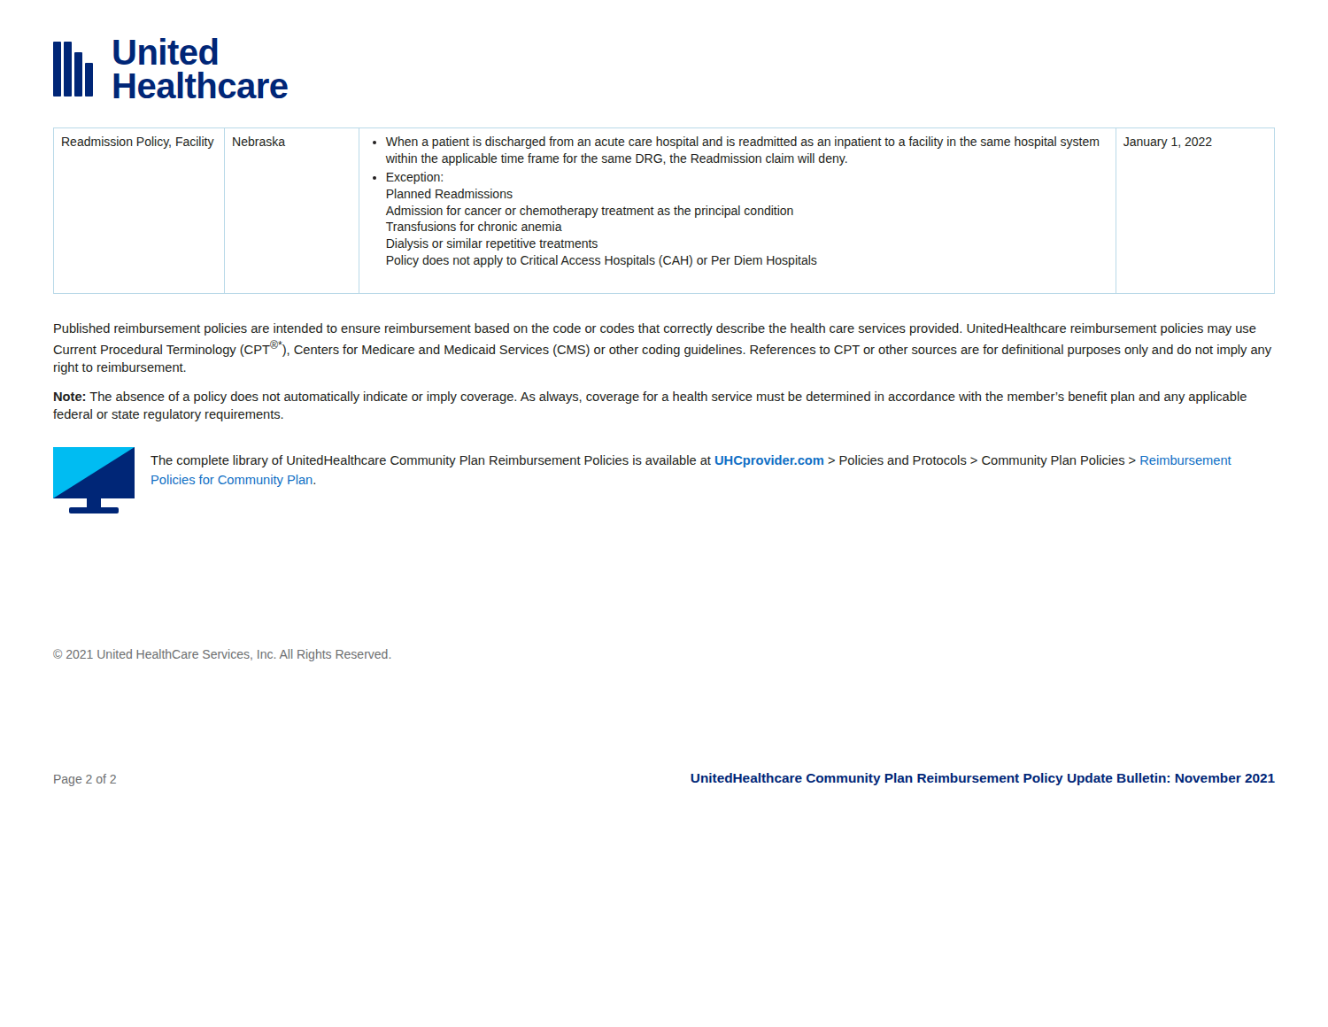United
Healthcare
| Readmission Policy, Facility | Nebraska | When a patient is discharged from an acute care hospital and is readmitted as an inpatient to a facility in the same hospital system within the applicable time frame for the same DRG, the Readmission claim will deny. Exception: Planned Readmissions Admission for cancer or chemotherapy treatment as the principal condition Transfusions for chronic anemia Dialysis or similar repetitive treatments Policy does not apply to Critical Access Hospitals (CAH) or Per Diem Hospitals | January 1, 2022 |
Published reimbursement policies are intended to ensure reimbursement based on the code or codes that correctly describe the health care services provided. UnitedHealthcare reimbursement policies may use Current Procedural Terminology (CPT®*), Centers for Medicare and Medicaid Services (CMS) or other coding guidelines. References to CPT or other sources are for definitional purposes only and do not imply any right to reimbursement.
Note: The absence of a policy does not automatically indicate or imply coverage. As always, coverage for a health service must be determined in accordance with the member’s benefit plan and any applicable federal or state regulatory requirements.
The complete library of UnitedHealthcare Community Plan Reimbursement Policies is available at UHCprovider.com > Policies and Protocols > Community Plan Policies > Reimbursement Policies for Community Plan.
© 2021 United HealthCare Services, Inc. All Rights Reserved.
Page 2 of 2
UnitedHealthcare Community Plan Reimbursement Policy Update Bulletin: November 2021